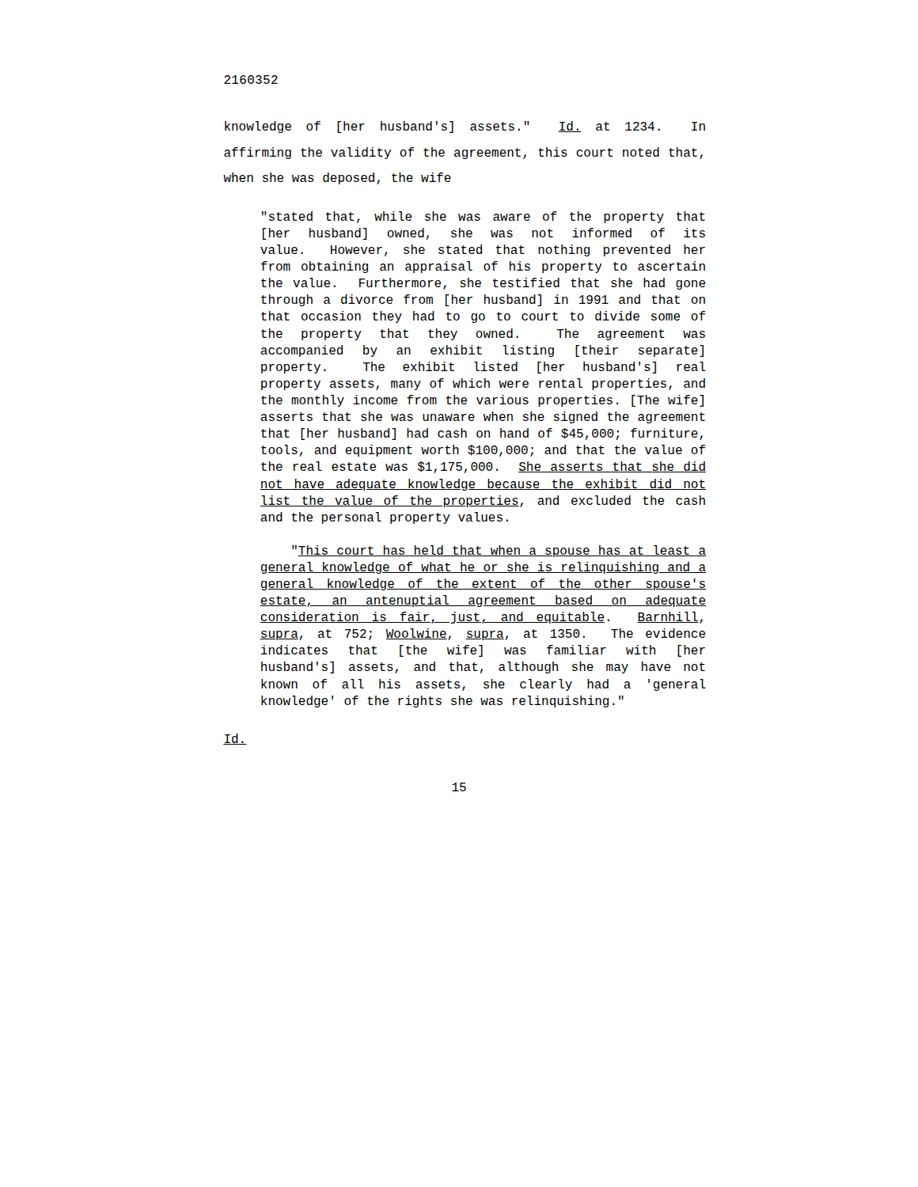2160352
knowledge of [her husband's] assets." Id. at 1234. In affirming the validity of the agreement, this court noted that, when she was deposed, the wife
"stated that, while she was aware of the property that [her husband] owned, she was not informed of its value. However, she stated that nothing prevented her from obtaining an appraisal of his property to ascertain the value. Furthermore, she testified that she had gone through a divorce from [her husband] in 1991 and that on that occasion they had to go to court to divide some of the property that they owned. The agreement was accompanied by an exhibit listing [their separate] property. The exhibit listed [her husband's] real property assets, many of which were rental properties, and the monthly income from the various properties. [The wife] asserts that she was unaware when she signed the agreement that [her husband] had cash on hand of $45,000; furniture, tools, and equipment worth $100,000; and that the value of the real estate was $1,175,000. She asserts that she did not have adequate knowledge because the exhibit did not list the value of the properties, and excluded the cash and the personal property values.
"This court has held that when a spouse has at least a general knowledge of what he or she is relinquishing and a general knowledge of the extent of the other spouse's estate, an antenuptial agreement based on adequate consideration is fair, just, and equitable. Barnhill, supra, at 752; Woolwine, supra, at 1350. The evidence indicates that [the wife] was familiar with [her husband's] assets, and that, although she may have not known of all his assets, she clearly had a 'general knowledge' of the rights she was relinquishing."
Id.
15